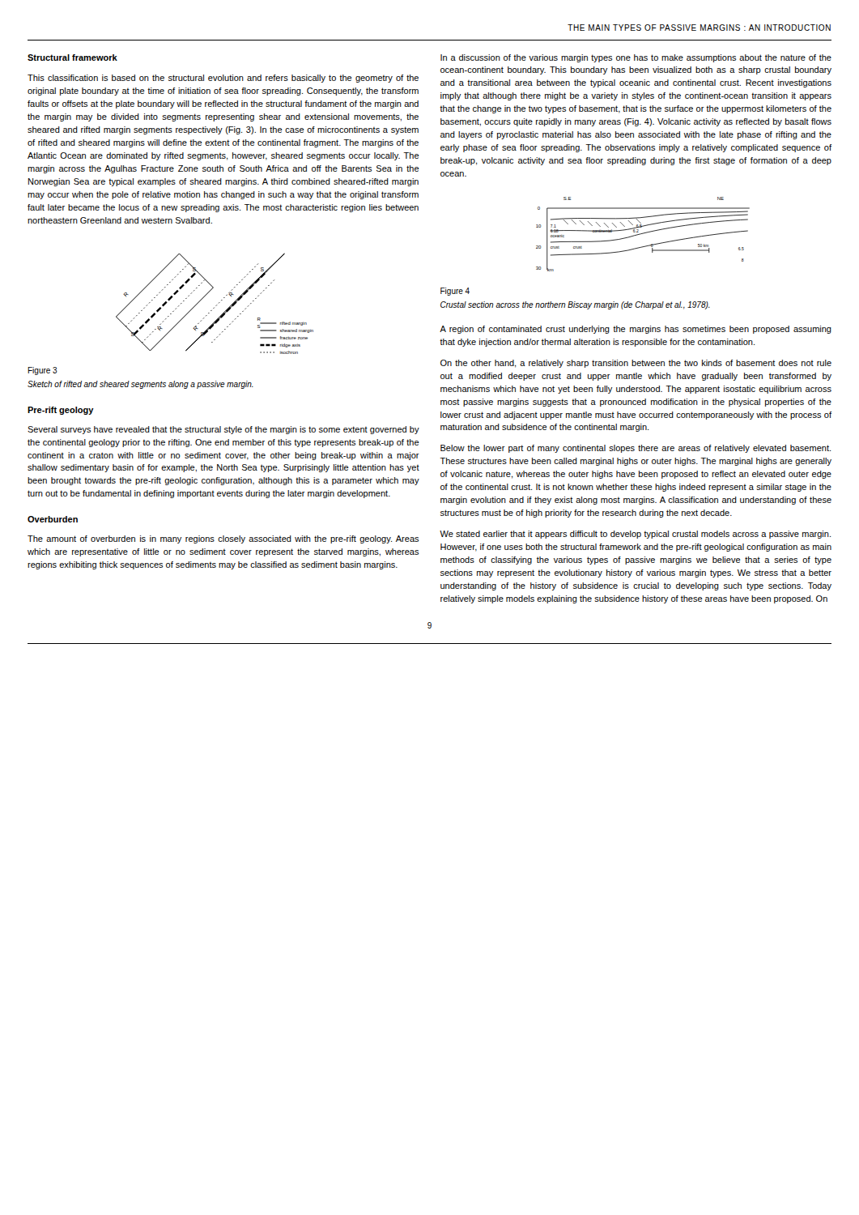THE MAIN TYPES OF PASSIVE MARGINS : AN INTRODUCTION
Structural framework
This classification is based on the structural evolution and refers basically to the geometry of the original plate boundary at the time of initiation of sea floor spreading. Consequently, the transform faults or offsets at the plate boundary will be reflected in the structural fundament of the margin and the margin may be divided into segments representing shear and extensional movements, the sheared and rifted margin segments respectively (Fig. 3). In the case of microcontinents a system of rifted and sheared margins will define the extent of the continental fragment. The margins of the Atlantic Ocean are dominated by rifted segments, however, sheared segments occur locally. The margin across the Agulhas Fracture Zone south of South Africa and off the Barents Sea in the Norwegian Sea are typical examples of sheared margins. A third combined sheared-rifted margin may occur when the pole of relative motion has changed in such a way that the original transform fault later became the locus of a new spreading axis. The most characteristic region lies between northeastern Greenland and western Svalbard.
R R R R S S S S R rifted margin S sheared margin fracture zone ridge axis isochron
Figure 3 Sketch of rifted and sheared segments along a passive margin.
Pre-rift geology
Several surveys have revealed that the structural style of the margin is to some extent governed by the continental geology prior to the rifting. One end member of this type represents break-up of the continent in a craton with little or no sediment cover, the other being break-up within a major shallow sedimentary basin of for example, the North Sea type. Surprisingly little attention has yet been brought towards the pre-rift geologic configuration, although this is a parameter which may turn out to be fundamental in defining important events during the later margin development.
Overburden
The amount of overburden is in many regions closely associated with the pre-rift geology. Areas which are representative of little or no sediment cover represent the starved margins, whereas regions exhibiting thick sequences of sediments may be classified as sediment basin margins.
In a discussion of the various margin types one has to make assumptions about the nature of the ocean-continent boundary. This boundary has been visualized both as a sharp crustal boundary and a transitional area between the typical oceanic and continental crust. Recent investigations imply that although there might be a variety in styles of the continent-ocean transition it appears that the change in the two types of basement, that is the surface or the uppermost kilometers of the basement, occurs quite rapidly in many areas (Fig. 4). Volcanic activity as reflected by basalt flows and layers of pyroclastic material has also been associated with the late phase of rifting and the early phase of sea floor spreading. The observations imply a relatively complicated sequence of break-up, volcanic activity and sea floor spreading during the first stage of formation of a deep ocean.
S.E NE 0 10 20 30 km 7.1 6.18 oceanic crust crust continental 6.2 6.5 6.5 8 0 50 km
Figure 4 Crustal section across the northern Biscay margin (de Charpal et al., 1978).
A region of contaminated crust underlying the margins has sometimes been proposed assuming that dyke injection and/or thermal alteration is responsible for the contamination.
On the other hand, a relatively sharp transition between the two kinds of basement does not rule out a modified deeper crust and upper mantle which have gradually been transformed by mechanisms which have not yet been fully understood. The apparent isostatic equilibrium across most passive margins suggests that a pronounced modification in the physical properties of the lower crust and adjacent upper mantle must have occurred contemporaneously with the process of maturation and subsidence of the continental margin.
Below the lower part of many continental slopes there are areas of relatively elevated basement. These structures have been called marginal highs or outer highs. The marginal highs are generally of volcanic nature, whereas the outer highs have been proposed to reflect an elevated outer edge of the continental crust. It is not known whether these highs indeed represent a similar stage in the margin evolution and if they exist along most margins. A classification and understanding of these structures must be of high priority for the research during the next decade.
We stated earlier that it appears difficult to develop typical crustal models across a passive margin. However, if one uses both the structural framework and the pre-rift geological configuration as main methods of classifying the various types of passive margins we believe that a series of type sections may represent the evolutionary history of various margin types. We stress that a better understanding of the history of subsidence is crucial to developing such type sections. Today relatively simple models explaining the subsidence history of these areas have been proposed. On
9